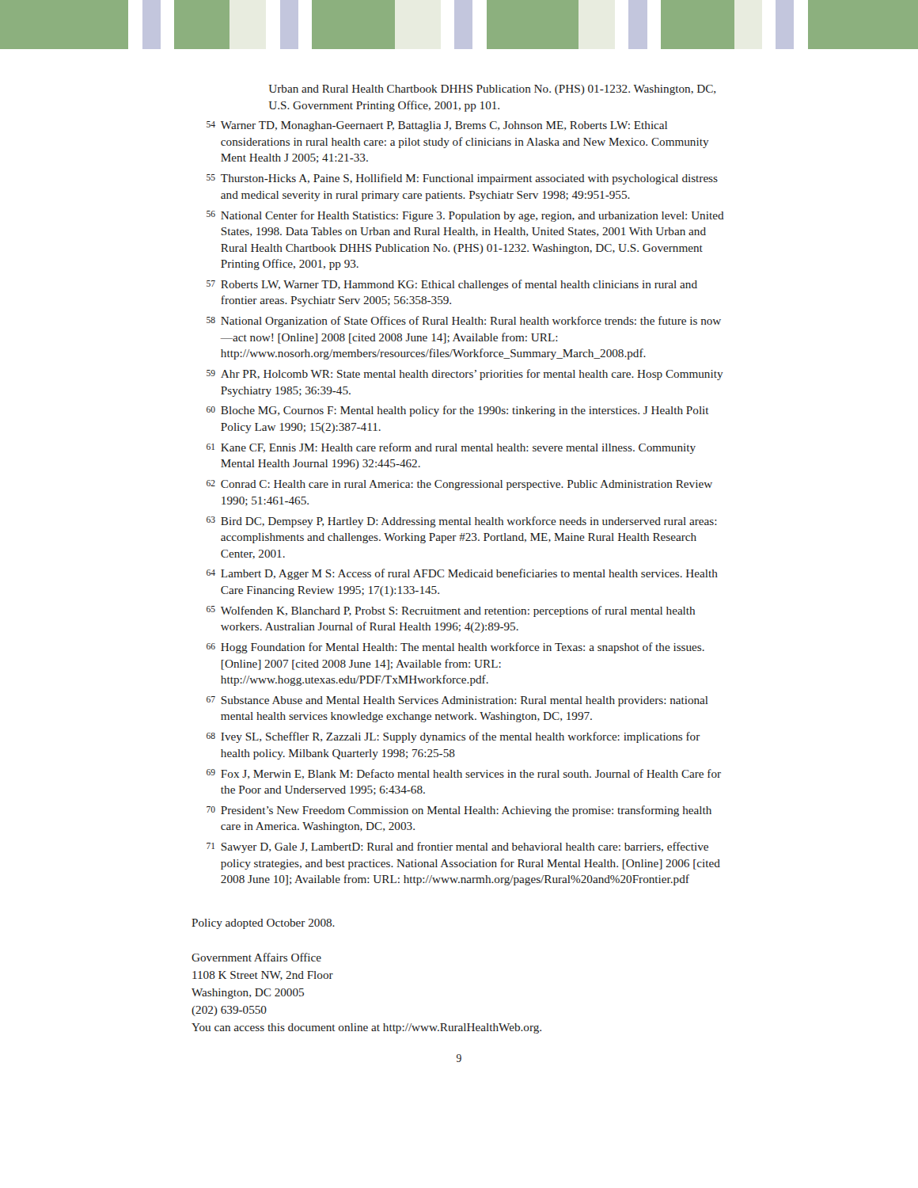Urban and Rural Health Chartbook DHHS Publication No. (PHS) 01-1232. Washington, DC, U.S. Government Printing Office, 2001, pp 101.
54 Warner TD, Monaghan-Geernaert P, Battaglia J, Brems C, Johnson ME, Roberts LW: Ethical considerations in rural health care: a pilot study of clinicians in Alaska and New Mexico. Community Ment Health J 2005; 41:21-33.
55 Thurston-Hicks A, Paine S, Hollifield M: Functional impairment associated with psychological distress and medical severity in rural primary care patients. Psychiatr Serv 1998; 49:951-955.
56 National Center for Health Statistics: Figure 3. Population by age, region, and urbanization level: United States, 1998. Data Tables on Urban and Rural Health, in Health, United States, 2001 With Urban and Rural Health Chartbook DHHS Publication No. (PHS) 01-1232. Washington, DC, U.S. Government Printing Office, 2001, pp 93.
57 Roberts LW, Warner TD, Hammond KG: Ethical challenges of mental health clinicians in rural and frontier areas. Psychiatr Serv 2005; 56:358-359.
58 National Organization of State Offices of Rural Health: Rural health workforce trends: the future is now—act now! [Online] 2008 [cited 2008 June 14]; Available from: URL: http://www.nosorh.org/members/resources/files/Workforce_Summary_March_2008.pdf.
59 Ahr PR, Holcomb WR: State mental health directors’ priorities for mental health care. Hosp Community Psychiatry 1985; 36:39-45.
60 Bloche MG, Cournos F: Mental health policy for the 1990s: tinkering in the interstices. J Health Polit Policy Law 1990; 15(2):387-411.
61 Kane CF, Ennis JM: Health care reform and rural mental health: severe mental illness. Community Mental Health Journal 1996) 32:445-462.
62 Conrad C: Health care in rural America: the Congressional perspective. Public Administration Review 1990; 51:461-465.
63 Bird DC, Dempsey P, Hartley D: Addressing mental health workforce needs in underserved rural areas: accomplishments and challenges. Working Paper #23. Portland, ME, Maine Rural Health Research Center, 2001.
64 Lambert D, Agger M S: Access of rural AFDC Medicaid beneficiaries to mental health services. Health Care Financing Review 1995; 17(1):133-145.
65 Wolfenden K, Blanchard P, Probst S: Recruitment and retention: perceptions of rural mental health workers. Australian Journal of Rural Health 1996; 4(2):89-95.
66 Hogg Foundation for Mental Health: The mental health workforce in Texas: a snapshot of the issues. [Online] 2007 [cited 2008 June 14]; Available from: URL: http://www.hogg.utexas.edu/PDF/TxMHworkforce.pdf.
67 Substance Abuse and Mental Health Services Administration: Rural mental health providers: national mental health services knowledge exchange network. Washington, DC, 1997.
68 Ivey SL, Scheffler R, Zazzali JL: Supply dynamics of the mental health workforce: implications for health policy. Milbank Quarterly 1998; 76:25-58
69 Fox J, Merwin E, Blank M: Defacto mental health services in the rural south. Journal of Health Care for the Poor and Underserved 1995; 6:434-68.
70 President’s New Freedom Commission on Mental Health: Achieving the promise: transforming health care in America. Washington, DC, 2003.
71 Sawyer D, Gale J, LambertD: Rural and frontier mental and behavioral health care: barriers, effective policy strategies, and best practices. National Association for Rural Mental Health. [Online] 2006 [cited 2008 June 10]; Available from: URL: http://www.narmh.org/pages/Rural%20and%20Frontier.pdf
Policy adopted October 2008.
Government Affairs Office
1108 K Street NW, 2nd Floor
Washington, DC 20005
(202) 639-0550
You can access this document online at http://www.RuralHealthWeb.org.
9